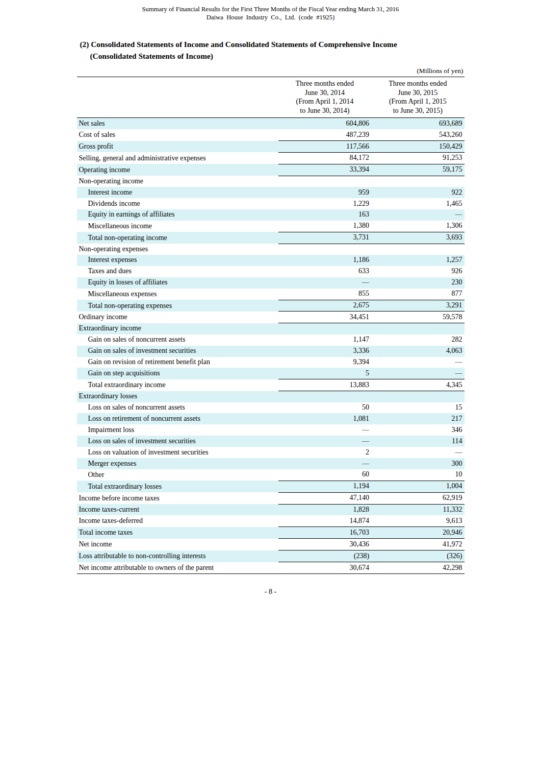Summary of Financial Results for the First Three Months of the Fiscal Year ending March 31, 2016
Daiwa House Industry Co., Ltd. (code #1925)
(2) Consolidated Statements of Income and Consolidated Statements of Comprehensive Income
(Consolidated Statements of Income)
(Millions of yen)
| | Three months ended June 30, 2014 (From April 1, 2014 to June 30, 2014) | Three months ended June 30, 2015 (From April 1, 2015 to June 30, 2015) |
| --- | --- | --- |
| Net sales | 604,806 | 693,689 |
| Cost of sales | 487,239 | 543,260 |
| Gross profit | 117,566 | 150,429 |
| Selling, general and administrative expenses | 84,172 | 91,253 |
| Operating income | 33,394 | 59,175 |
| Non-operating income | | |
| Interest income | 959 | 922 |
| Dividends income | 1,229 | 1,465 |
| Equity in earnings of affiliates | 163 | — |
| Miscellaneous income | 1,380 | 1,306 |
| Total non-operating income | 3,731 | 3,693 |
| Non-operating expenses | | |
| Interest expenses | 1,186 | 1,257 |
| Taxes and dues | 633 | 926 |
| Equity in losses of affiliates | — | 230 |
| Miscellaneous expenses | 855 | 877 |
| Total non-operating expenses | 2,675 | 3,291 |
| Ordinary income | 34,451 | 59,578 |
| Extraordinary income | | |
| Gain on sales of noncurrent assets | 1,147 | 282 |
| Gain on sales of investment securities | 3,336 | 4,063 |
| Gain on revision of retirement benefit plan | 9,394 | — |
| Gain on step acquisitions | 5 | — |
| Total extraordinary income | 13,883 | 4,345 |
| Extraordinary losses | | |
| Loss on sales of noncurrent assets | 50 | 15 |
| Loss on retirement of noncurrent assets | 1,081 | 217 |
| Impairment loss | — | 346 |
| Loss on sales of investment securities | — | 114 |
| Loss on valuation of investment securities | 2 | — |
| Merger expenses | — | 300 |
| Other | 60 | 10 |
| Total extraordinary losses | 1,194 | 1,004 |
| Income before income taxes | 47,140 | 62,919 |
| Income taxes-current | 1,828 | 11,332 |
| Income taxes-deferred | 14,874 | 9,613 |
| Total income taxes | 16,703 | 20,946 |
| Net income | 30,436 | 41,972 |
| Loss attributable to non-controlling interests | (238) | (326) |
| Net income attributable to owners of the parent | 30,674 | 42,298 |
- 8 -